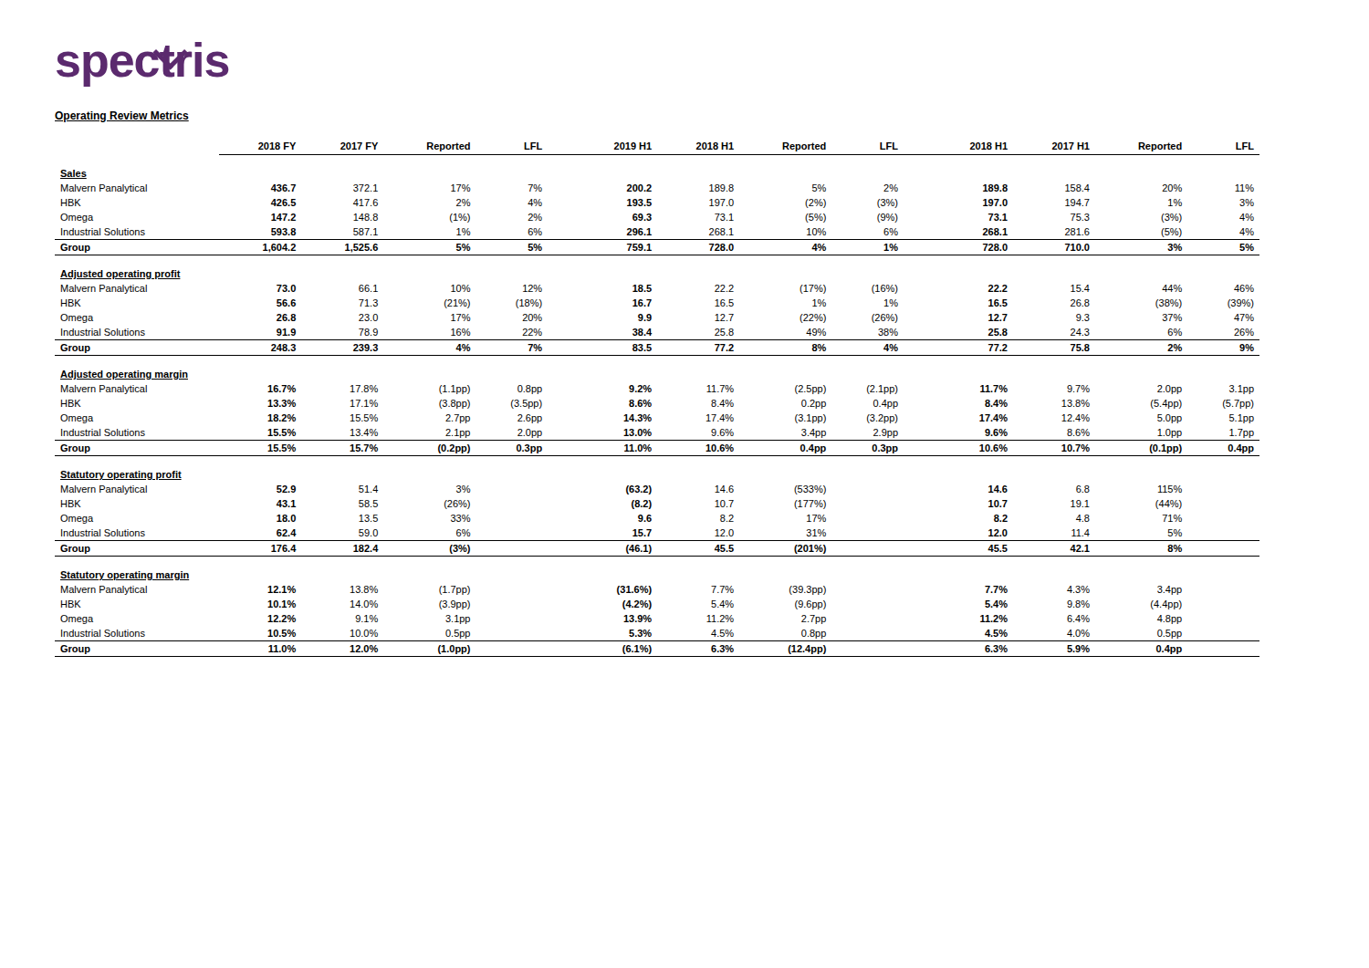spectris
Operating Review Metrics
| | 2018 FY | 2017 FY | Reported | LFL | | 2019 H1 | 2018 H1 | Reported | LFL | | 2018 H1 | 2017 H1 | Reported | LFL |
| --- | --- | --- | --- | --- | --- | --- | --- | --- | --- | --- | --- | --- | --- | --- |
| Sales |
| Malvern Panalytical | 436.7 | 372.1 | 17% | 7% | | 200.2 | 189.8 | 5% | 2% | | 189.8 | 158.4 | 20% | 11% |
| HBK | 426.5 | 417.6 | 2% | 4% | | 193.5 | 197.0 | (2%) | (3%) | | 197.0 | 194.7 | 1% | 3% |
| Omega | 147.2 | 148.8 | (1%) | 2% | | 69.3 | 73.1 | (5%) | (9%) | | 73.1 | 75.3 | (3%) | 4% |
| Industrial Solutions | 593.8 | 587.1 | 1% | 6% | | 296.1 | 268.1 | 10% | 6% | | 268.1 | 281.6 | (5%) | 4% |
| Group | 1,604.2 | 1,525.6 | 5% | 5% | | 759.1 | 728.0 | 4% | 1% | | 728.0 | 710.0 | 3% | 5% |
| Adjusted operating profit |
| Malvern Panalytical | 73.0 | 66.1 | 10% | 12% | | 18.5 | 22.2 | (17%) | (16%) | | 22.2 | 15.4 | 44% | 46% |
| HBK | 56.6 | 71.3 | (21%) | (18%) | | 16.7 | 16.5 | 1% | 1% | | 16.5 | 26.8 | (38%) | (39%) |
| Omega | 26.8 | 23.0 | 17% | 20% | | 9.9 | 12.7 | (22%) | (26%) | | 12.7 | 9.3 | 37% | 47% |
| Industrial Solutions | 91.9 | 78.9 | 16% | 22% | | 38.4 | 25.8 | 49% | 38% | | 25.8 | 24.3 | 6% | 26% |
| Group | 248.3 | 239.3 | 4% | 7% | | 83.5 | 77.2 | 8% | 4% | | 77.2 | 75.8 | 2% | 9% |
| Adjusted operating margin |
| Malvern Panalytical | 16.7% | 17.8% | (1.1pp) | 0.8pp | | 9.2% | 11.7% | (2.5pp) | (2.1pp) | | 11.7% | 9.7% | 2.0pp | 3.1pp |
| HBK | 13.3% | 17.1% | (3.8pp) | (3.5pp) | | 8.6% | 8.4% | 0.2pp | 0.4pp | | 8.4% | 13.8% | (5.4pp) | (5.7pp) |
| Omega | 18.2% | 15.5% | 2.7pp | 2.6pp | | 14.3% | 17.4% | (3.1pp) | (3.2pp) | | 17.4% | 12.4% | 5.0pp | 5.1pp |
| Industrial Solutions | 15.5% | 13.4% | 2.1pp | 2.0pp | | 13.0% | 9.6% | 3.4pp | 2.9pp | | 9.6% | 8.6% | 1.0pp | 1.7pp |
| Group | 15.5% | 15.7% | (0.2pp) | 0.3pp | | 11.0% | 10.6% | 0.4pp | 0.3pp | | 10.6% | 10.7% | (0.1pp) | 0.4pp |
| Statutory operating profit |
| Malvern Panalytical | 52.9 | 51.4 | 3% | | | (63.2) | 14.6 | (533%) | | | 14.6 | 6.8 | 115% | |
| HBK | 43.1 | 58.5 | (26%) | | | (8.2) | 10.7 | (177%) | | | 10.7 | 19.1 | (44%) | |
| Omega | 18.0 | 13.5 | 33% | | | 9.6 | 8.2 | 17% | | | 8.2 | 4.8 | 71% | |
| Industrial Solutions | 62.4 | 59.0 | 6% | | | 15.7 | 12.0 | 31% | | | 12.0 | 11.4 | 5% | |
| Group | 176.4 | 182.4 | (3%) | | | (46.1) | 45.5 | (201%) | | | 45.5 | 42.1 | 8% | |
| Statutory operating margin |
| Malvern Panalytical | 12.1% | 13.8% | (1.7pp) | | | (31.6%) | 7.7% | (39.3pp) | | | 7.7% | 4.3% | 3.4pp | |
| HBK | 10.1% | 14.0% | (3.9pp) | | | (4.2%) | 5.4% | (9.6pp) | | | 5.4% | 9.8% | (4.4pp) | |
| Omega | 12.2% | 9.1% | 3.1pp | | | 13.9% | 11.2% | 2.7pp | | | 11.2% | 6.4% | 4.8pp | |
| Industrial Solutions | 10.5% | 10.0% | 0.5pp | | | 5.3% | 4.5% | 0.8pp | | | 4.5% | 4.0% | 0.5pp | |
| Group | 11.0% | 12.0% | (1.0pp) | | | (6.1%) | 6.3% | (12.4pp) | | | 6.3% | 5.9% | 0.4pp | |